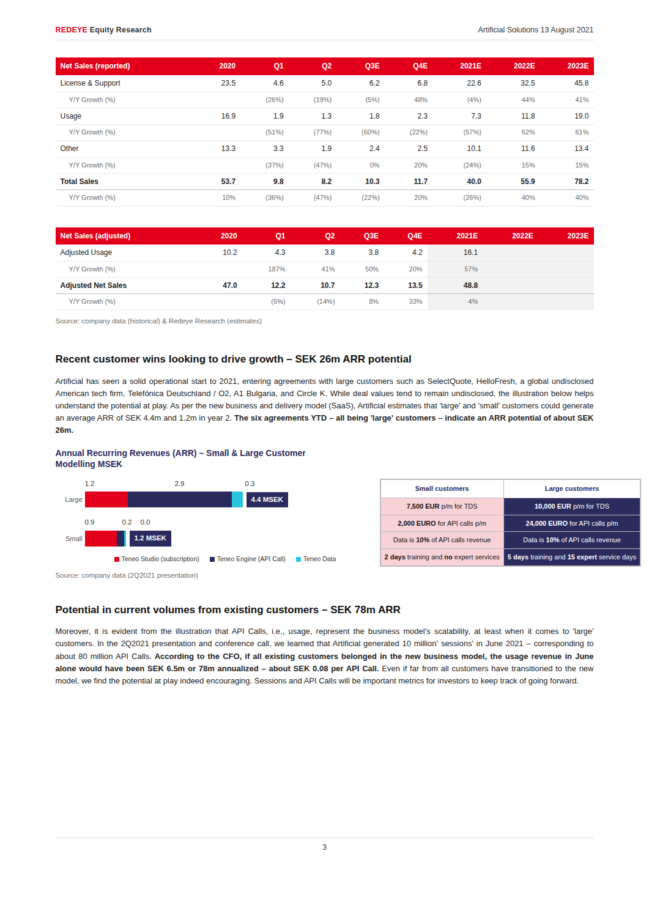REDEYE Equity Research
Artificial Solutions 13 August 2021
| Net Sales (reported) | 2020 | Q1 | Q2 | Q3E | Q4E | 2021E | 2022E | 2023E |
| --- | --- | --- | --- | --- | --- | --- | --- | --- |
| License & Support | 23.5 | 4.6 | 5.0 | 6.2 | 6.8 | 22.6 | 32.5 | 45.8 |
| Y/Y Growth (%) | | (26%) | (19%) | (5%) | 48% | (4%) | 44% | 41% |
| Usage | 16.9 | 1.9 | 1.3 | 1.8 | 2.3 | 7.3 | 11.8 | 19.0 |
| Y/Y Growth (%) | | (51%) | (77%) | (60%) | (22%) | (57%) | 62% | 61% |
| Other | 13.3 | 3.3 | 1.9 | 2.4 | 2.5 | 10.1 | 11.6 | 13.4 |
| Y/Y Growth (%) | | (37%) | (47%) | 0% | 20% | (24%) | 15% | 15% |
| Total Sales | 53.7 | 9.8 | 8.2 | 10.3 | 11.7 | 40.0 | 55.9 | 78.2 |
| Y/Y Growth (%) | 10% | (36%) | (47%) | (22%) | 20% | (26%) | 40% | 40% |
| Net Sales (adjusted) | 2020 | Q1 | Q2 | Q3E | Q4E | 2021E | 2022E | 2023E |
| --- | --- | --- | --- | --- | --- | --- | --- | --- |
| Adjusted Usage | 10.2 | 4.3 | 3.8 | 3.8 | 4.2 | 16.1 | | |
| Y/Y Growth (%) | | 187% | 41% | 50% | 20% | 57% | | |
| Adjusted Net Sales | 47.0 | 12.2 | 10.7 | 12.3 | 13.5 | 48.8 | | |
| Y/Y Growth (%) | | (5%) | (14%) | 8% | 33% | 4% | | |
Source: company data (historical) & Redeye Research (estimates)
Recent customer wins looking to drive growth – SEK 26m ARR potential
Artificial has seen a solid operational start to 2021, entering agreements with large customers such as SelectQuote, HelloFresh, a global undisclosed American tech firm, Telefónica Deutschland / O2, A1 Bulgaria, and Circle K. While deal values tend to remain undisclosed, the illustration below helps understand the potential at play. As per the new business and delivery model (SaaS), Artificial estimates that 'large' and 'small' customers could generate an average ARR of SEK 4.4m and 1.2m in year 2. The six agreements YTD – all being 'large' customers – indicate an ARR potential of about SEK 26m.
Annual Recurring Revenues (ARR) – Small & Large Customer
Modelling MSEK
1.2 2.9 0.3
Large
4.4 MSEK
0.9 0.2 0.0
Small
1.2 MSEK
Teneo Studio (subscription) Teneo Engine (API Call) Teneo Data
| | Small customers | Large customers |
| --- | --- | --- |
| | 7,500 EUR p/m for TDS | 10,000 EUR p/m for TDS |
| | 2,000 EURO for API calls p/m | 24,000 EURO for API calls p/m |
| | Data is 10% of API calls revenue | Data is 10% of API calls revenue |
| | 2 days training and no expert services | 5 days training and 15 expert service days |
Source: company data (2Q2021 presentation)
Potential in current volumes from existing customers – SEK 78m ARR
Moreover, it is evident from the illustration that API Calls, i.e., usage, represent the business model's scalability, at least when it comes to 'large' customers. In the 2Q2021 presentation and conference call, we learned that Artificial generated 10 million' sessions' in June 2021 – corresponding to about 80 million API Calls. According to the CFO, if all existing customers belonged in the new business model, the usage revenue in June alone would have been SEK 6.5m or 78m annualized – about SEK 0.08 per API Call. Even if far from all customers have transitioned to the new model, we find the potential at play indeed encouraging. Sessions and API Calls will be important metrics for investors to keep track of going forward.
3